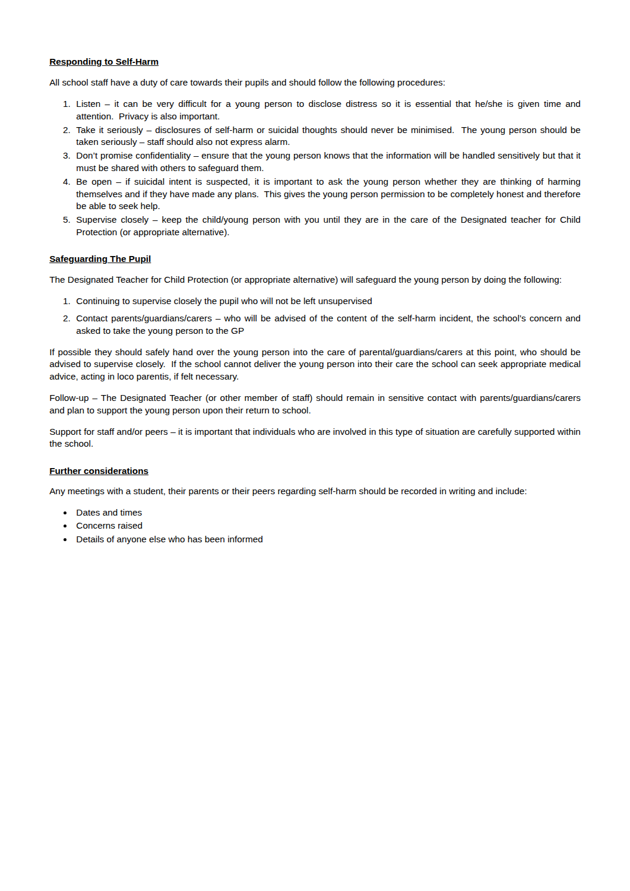Responding to Self-Harm
All school staff have a duty of care towards their pupils and should follow the following procedures:
Listen – it can be very difficult for a young person to disclose distress so it is essential that he/she is given time and attention. Privacy is also important.
Take it seriously – disclosures of self-harm or suicidal thoughts should never be minimised. The young person should be taken seriously – staff should also not express alarm.
Don’t promise confidentiality – ensure that the young person knows that the information will be handled sensitively but that it must be shared with others to safeguard them.
Be open – if suicidal intent is suspected, it is important to ask the young person whether they are thinking of harming themselves and if they have made any plans. This gives the young person permission to be completely honest and therefore be able to seek help.
Supervise closely – keep the child/young person with you until they are in the care of the Designated teacher for Child Protection (or appropriate alternative).
Safeguarding The Pupil
The Designated Teacher for Child Protection (or appropriate alternative) will safeguard the young person by doing the following:
Continuing to supervise closely the pupil who will not be left unsupervised
Contact parents/guardians/carers – who will be advised of the content of the self-harm incident, the school’s concern and asked to take the young person to the GP
If possible they should safely hand over the young person into the care of parental/guardians/carers at this point, who should be advised to supervise closely. If the school cannot deliver the young person into their care the school can seek appropriate medical advice, acting in loco parentis, if felt necessary.
Follow-up – The Designated Teacher (or other member of staff) should remain in sensitive contact with parents/guardians/carers and plan to support the young person upon their return to school.
Support for staff and/or peers – it is important that individuals who are involved in this type of situation are carefully supported within the school.
Further considerations
Any meetings with a student, their parents or their peers regarding self-harm should be recorded in writing and include:
Dates and times
Concerns raised
Details of anyone else who has been informed